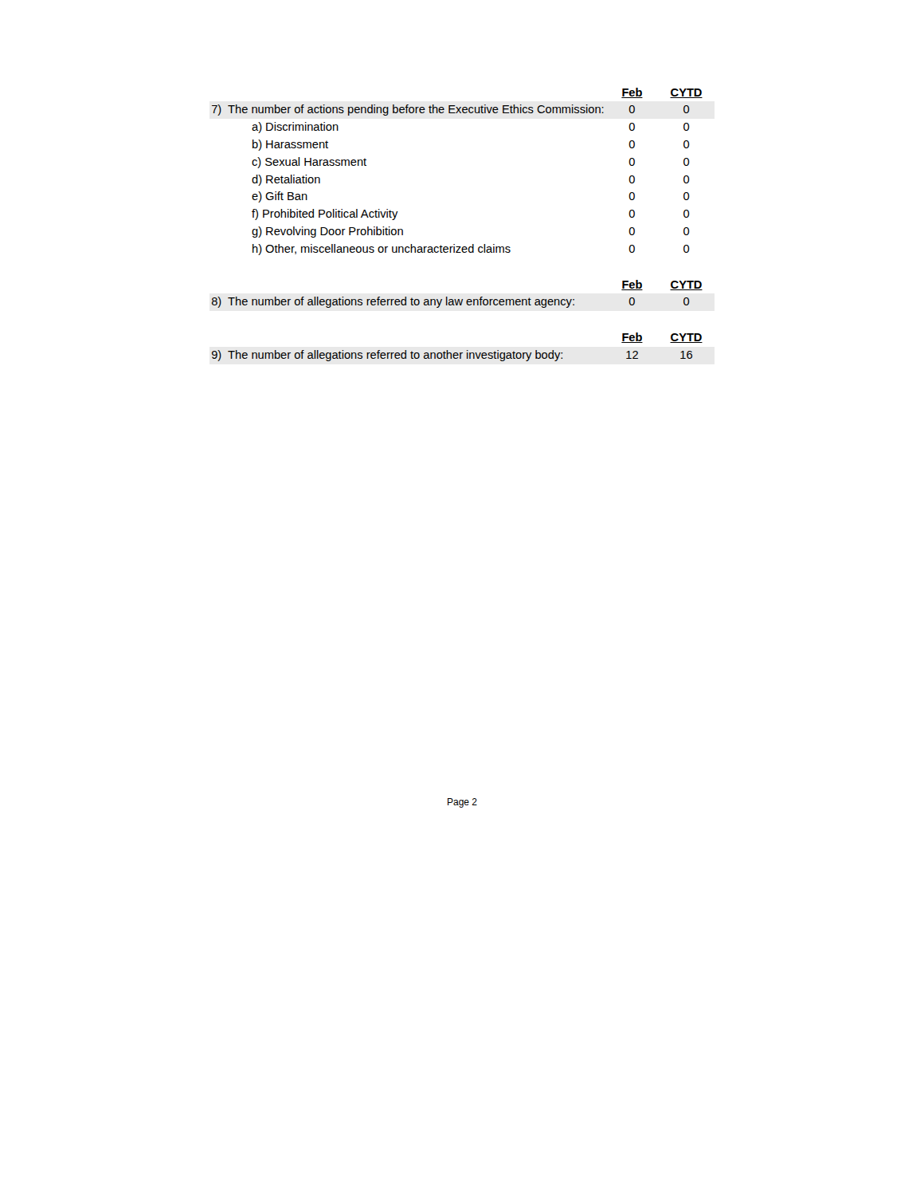| | Feb | CYTD |
| 7) The number of actions pending before the Executive Ethics Commission: | 0 | 0 |
| a) Discrimination | 0 | 0 |
| b) Harassment | 0 | 0 |
| c) Sexual Harassment | 0 | 0 |
| d) Retaliation | 0 | 0 |
| e) Gift Ban | 0 | 0 |
| f) Prohibited Political Activity | 0 | 0 |
| g) Revolving Door Prohibition | 0 | 0 |
| h) Other, miscellaneous or uncharacterized claims | 0 | 0 |
| | Feb | CYTD |
| 8) The number of allegations referred to any law enforcement agency: | 0 | 0 |
| | Feb | CYTD |
| 9) The number of allegations referred to another investigatory body: | 12 | 16 |
Page 2